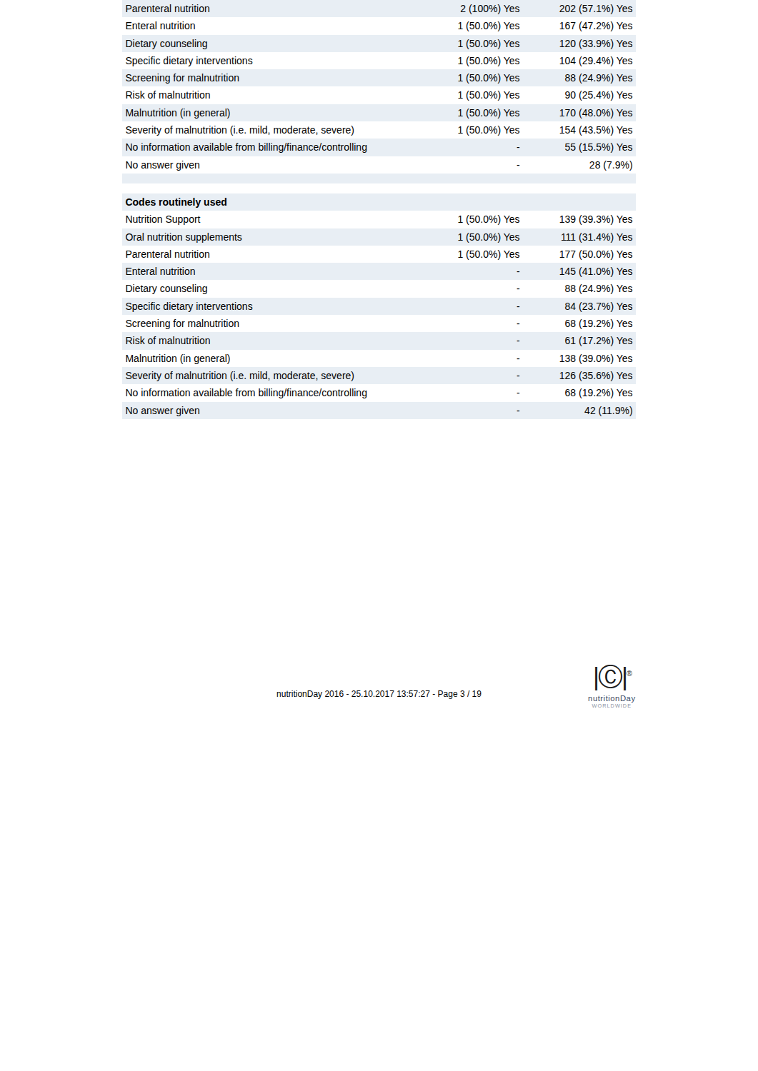| Parenteral nutrition | 2 (100%) Yes | 202 (57.1%) Yes |
| Enteral nutrition | 1 (50.0%) Yes | 167 (47.2%) Yes |
| Dietary counseling | 1 (50.0%) Yes | 120 (33.9%) Yes |
| Specific dietary interventions | 1 (50.0%) Yes | 104 (29.4%) Yes |
| Screening for malnutrition | 1 (50.0%) Yes | 88 (24.9%) Yes |
| Risk of malnutrition | 1 (50.0%) Yes | 90 (25.4%) Yes |
| Malnutrition (in general) | 1 (50.0%) Yes | 170 (48.0%) Yes |
| Severity of malnutrition (i.e. mild, moderate, severe) | 1 (50.0%) Yes | 154 (43.5%) Yes |
| No information available from billing/finance/controlling | - | 55 (15.5%) Yes |
| No answer given | - | 28 (7.9%) |
| Codes routinely used | | |
| Nutrition Support | 1 (50.0%) Yes | 139 (39.3%) Yes |
| Oral nutrition supplements | 1 (50.0%) Yes | 111 (31.4%) Yes |
| Parenteral nutrition | 1 (50.0%) Yes | 177 (50.0%) Yes |
| Enteral nutrition | - | 145 (41.0%) Yes |
| Dietary counseling | - | 88 (24.9%) Yes |
| Specific dietary interventions | - | 84 (23.7%) Yes |
| Screening for malnutrition | - | 68 (19.2%) Yes |
| Risk of malnutrition | - | 61 (17.2%) Yes |
| Malnutrition (in general) | - | 138 (39.0%) Yes |
| Severity of malnutrition (i.e. mild, moderate, severe) | - | 126 (35.6%) Yes |
| No information available from billing/finance/controlling | - | 68 (19.2%) Yes |
| No answer given | - | 42 (11.9%) |
nutritionDay 2016 - 25.10.2017 13:57:27 - Page 3 / 19
|Ⓒ|®
nutritionDay
WORLDWIDE